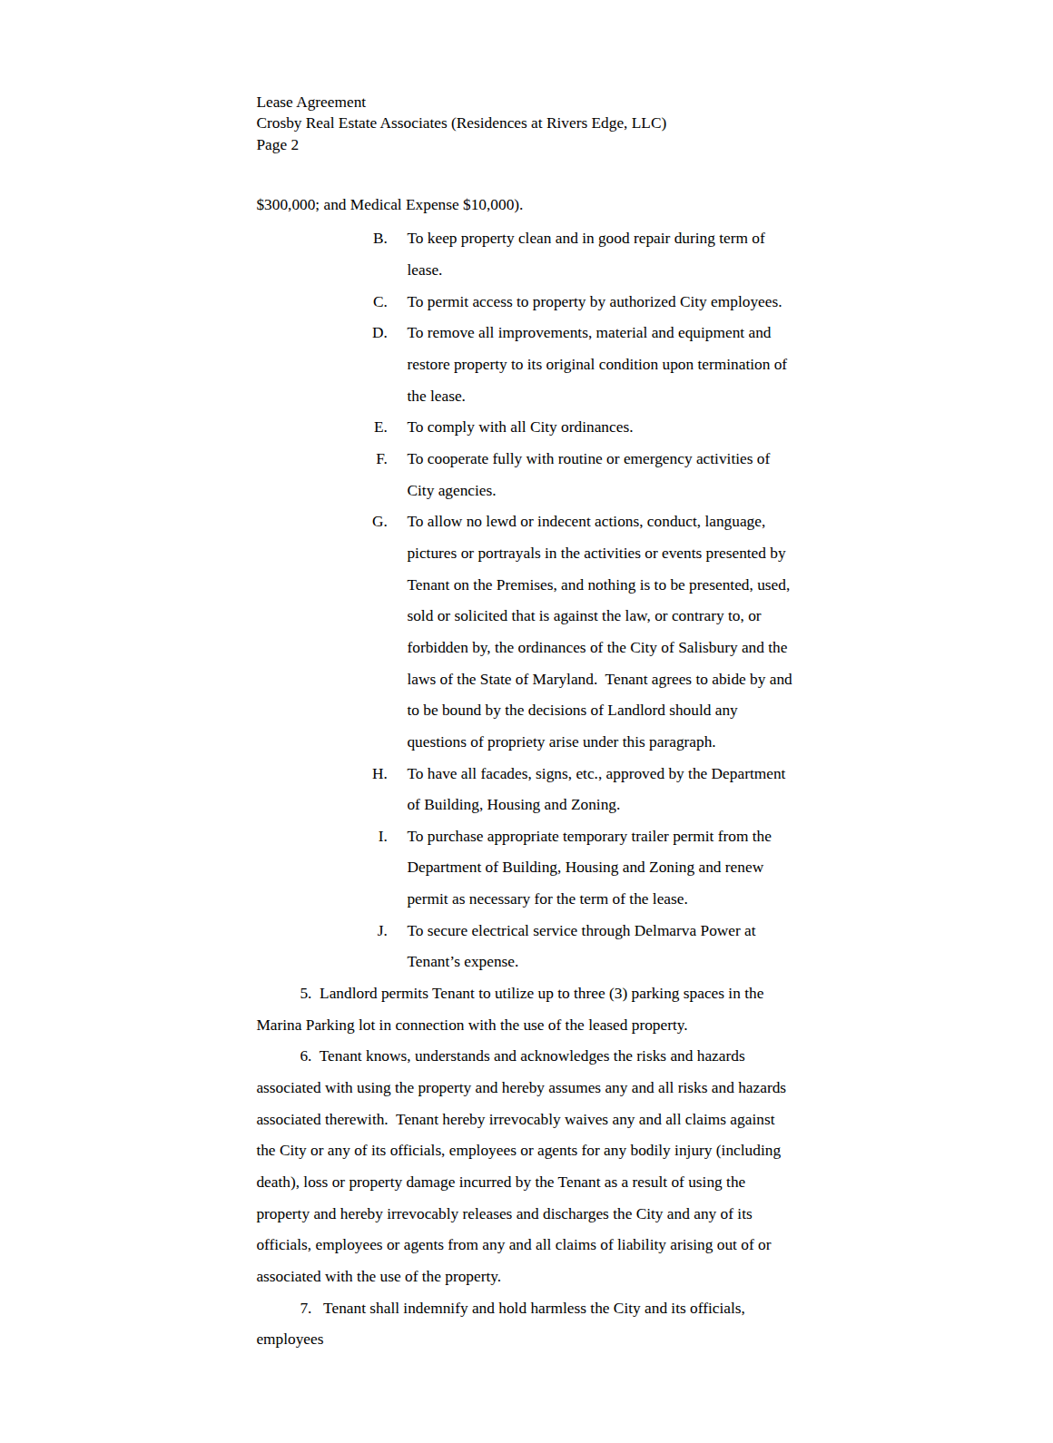Lease Agreement
Crosby Real Estate Associates (Residences at Rivers Edge, LLC)
Page 2
$300,000; and Medical Expense $10,000).
To keep property clean and in good repair during term of lease.
To permit access to property by authorized City employees.
To remove all improvements, material and equipment and restore property to its original condition upon termination of the lease.
To comply with all City ordinances.
To cooperate fully with routine or emergency activities of City agencies.
To allow no lewd or indecent actions, conduct, language, pictures or portrayals in the activities or events presented by Tenant on the Premises, and nothing is to be presented, used, sold or solicited that is against the law, or contrary to, or forbidden by, the ordinances of the City of Salisbury and the laws of the State of Maryland. Tenant agrees to abide by and to be bound by the decisions of Landlord should any questions of propriety arise under this paragraph.
To have all facades, signs, etc., approved by the Department of Building, Housing and Zoning.
To purchase appropriate temporary trailer permit from the Department of Building, Housing and Zoning and renew permit as necessary for the term of the lease.
To secure electrical service through Delmarva Power at Tenant’s expense.
5. Landlord permits Tenant to utilize up to three (3) parking spaces in the Marina Parking lot in connection with the use of the leased property.
6. Tenant knows, understands and acknowledges the risks and hazards associated with using the property and hereby assumes any and all risks and hazards associated therewith. Tenant hereby irrevocably waives any and all claims against the City or any of its officials, employees or agents for any bodily injury (including death), loss or property damage incurred by the Tenant as a result of using the property and hereby irrevocably releases and discharges the City and any of its officials, employees or agents from any and all claims of liability arising out of or associated with the use of the property.
7. Tenant shall indemnify and hold harmless the City and its officials, employees